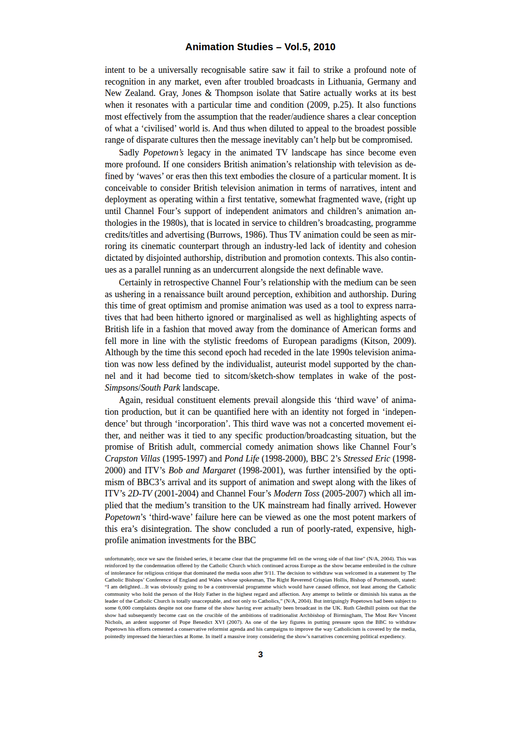Animation Studies – Vol.5, 2010
intent to be a universally recognisable satire saw it fail to strike a profound note of recognition in any market, even after troubled broadcasts in Lithuania, Germany and New Zealand. Gray, Jones & Thompson isolate that Satire actually works at its best when it resonates with a particular time and condition (2009, p.25). It also functions most effectively from the assumption that the reader/audience shares a clear conception of what a ‘civilised’ world is. And thus when diluted to appeal to the broadest possible range of disparate cultures then the message inevitably can’t help but be compromised.
Sadly Popetown’s legacy in the animated TV landscape has since become even more profound. If one considers British animation’s relationship with television as defined by ‘waves’ or eras then this text embodies the closure of a particular moment. It is conceivable to consider British television animation in terms of narratives, intent and deployment as operating within a first tentative, somewhat fragmented wave, (right up until Channel Four’s support of independent animators and children’s animation anthologies in the 1980s), that is located in service to children’s broadcasting, programme credits/titles and advertising (Burrows, 1986). Thus TV animation could be seen as mirroring its cinematic counterpart through an industry-led lack of identity and cohesion dictated by disjointed authorship, distribution and promotion contexts. This also continues as a parallel running as an undercurrent alongside the next definable wave.
Certainly in retrospective Channel Four’s relationship with the medium can be seen as ushering in a renaissance built around perception, exhibition and authorship. During this time of great optimism and promise animation was used as a tool to express narratives that had been hitherto ignored or marginalised as well as highlighting aspects of British life in a fashion that moved away from the dominance of American forms and fell more in line with the stylistic freedoms of European paradigms (Kitson, 2009). Although by the time this second epoch had receded in the late 1990s television animation was now less defined by the individualist, auteurist model supported by the channel and it had become tied to sitcom/sketch-show templates in wake of the post-Simpsons/South Park landscape.
Again, residual constituent elements prevail alongside this ‘third wave’ of animation production, but it can be quantified here with an identity not forged in ‘independence’ but through ‘incorporation’. This third wave was not a concerted movement either, and neither was it tied to any specific production/broadcasting situation, but the promise of British adult, commercial comedy animation shows like Channel Four’s Crapston Villas (1995-1997) and Pond Life (1998-2000), BBC 2’s Stressed Eric (1998-2000) and ITV’s Bob and Margaret (1998-2001), was further intensified by the optimism of BBC3’s arrival and its support of animation and swept along with the likes of ITV’s 2D-TV (2001-2004) and Channel Four’s Modern Toss (2005-2007) which all implied that the medium’s transition to the UK mainstream had finally arrived. However Popetown’s ‘third-wave’ failure here can be viewed as one the most potent markers of this era’s disintegration. The show concluded a run of poorly-rated, expensive, high-profile animation investments for the BBC
unfortunately, once we saw the finished series, it became clear that the programme fell on the wrong side of that line” (N/A, 2004). This was reinforced by the condemnation offered by the Catholic Church which continued across Europe as the show became embroiled in the culture of intolerance for religious critique that dominated the media soon after 9/11. The decision to withdraw was welcomed in a statement by The Catholic Bishops’ Conference of England and Wales whose spokesman, The Right Reverend Crispian Hollis, Bishop of Portsmouth, stated: “I am delighted…It was obviously going to be a controversial programme which would have caused offence, not least among the Catholic community who hold the person of the Holy Father in the highest regard and affection. Any attempt to belittle or diminish his status as the leader of the Catholic Church is totally unacceptable, and not only to Catholics,” (N/A, 2004). But intriguingly Popetown had been subject to some 6,000 complaints despite not one frame of the show having ever actually been broadcast in the UK. Ruth Gledhill points out that the show had subsequently become cast on the crucible of the ambitions of traditionalist Archbishop of Birmingham, The Most Rev Vincent Nichols, an ardent supporter of Pope Benedict XVI (2007). As one of the key figures in putting pressure upon the BBC to withdraw Popetown his efforts cemented a conservative reformist agenda and his campaigns to improve the way Catholicism is covered by the media, pointedly impressed the hierarchies at Rome. In itself a massive irony considering the show’s narratives concerning political expediency.
3